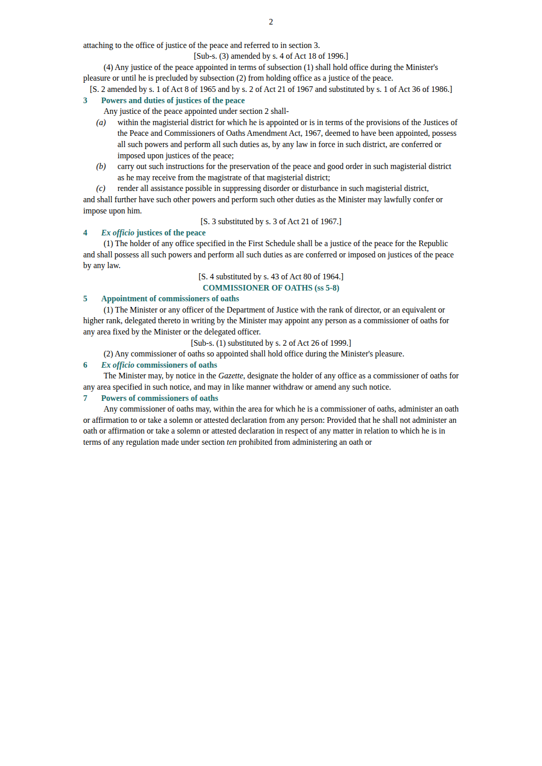2
attaching to the office of justice of the peace and referred to in section 3.
[Sub-s. (3) amended by s. 4 of Act 18 of 1996.]
(4) Any justice of the peace appointed in terms of subsection (1) shall hold office during the Minister's pleasure or until he is precluded by subsection (2) from holding office as a justice of the peace.
[S. 2 amended by s. 1 of Act 8 of 1965 and by s. 2 of Act 21 of 1967 and substituted by s. 1 of Act 36 of 1986.]
3 Powers and duties of justices of the peace
Any justice of the peace appointed under section 2 shall-
(a) within the magisterial district for which he is appointed or is in terms of the provisions of the Justices of the Peace and Commissioners of Oaths Amendment Act, 1967, deemed to have been appointed, possess all such powers and perform all such duties as, by any law in force in such district, are conferred or imposed upon justices of the peace;
(b) carry out such instructions for the preservation of the peace and good order in such magisterial district as he may receive from the magistrate of that magisterial district;
(c) render all assistance possible in suppressing disorder or disturbance in such magisterial district,
and shall further have such other powers and perform such other duties as the Minister may lawfully confer or impose upon him.
[S. 3 substituted by s. 3 of Act 21 of 1967.]
4 Ex officio justices of the peace
(1) The holder of any office specified in the First Schedule shall be a justice of the peace for the Republic and shall possess all such powers and perform all such duties as are conferred or imposed on justices of the peace by any law.
[S. 4 substituted by s. 43 of Act 80 of 1964.]
COMMISSIONER OF OATHS (ss 5-8)
5 Appointment of commissioners of oaths
(1) The Minister or any officer of the Department of Justice with the rank of director, or an equivalent or higher rank, delegated thereto in writing by the Minister may appoint any person as a commissioner of oaths for any area fixed by the Minister or the delegated officer.
[Sub-s. (1) substituted by s. 2 of Act 26 of 1999.]
(2) Any commissioner of oaths so appointed shall hold office during the Minister's pleasure.
6 Ex officio commissioners of oaths
The Minister may, by notice in the Gazette, designate the holder of any office as a commissioner of oaths for any area specified in such notice, and may in like manner withdraw or amend any such notice.
7 Powers of commissioners of oaths
Any commissioner of oaths may, within the area for which he is a commissioner of oaths, administer an oath or affirmation to or take a solemn or attested declaration from any person: Provided that he shall not administer an oath or affirmation or take a solemn or attested declaration in respect of any matter in relation to which he is in terms of any regulation made under section ten prohibited from administering an oath or